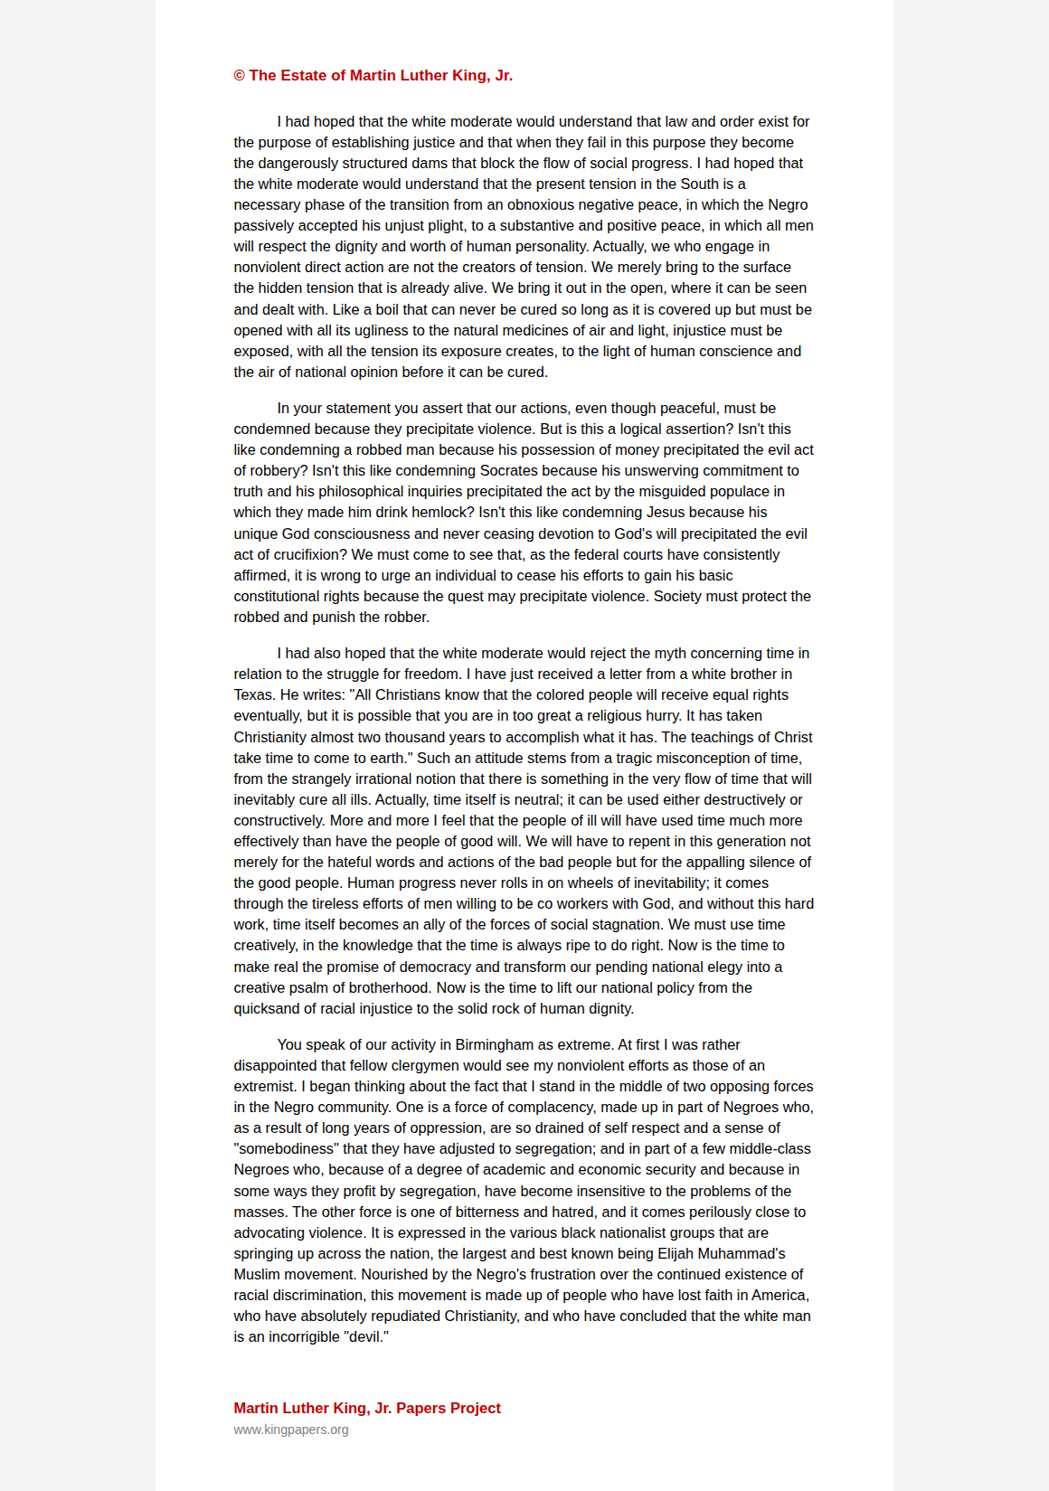© The Estate of Martin Luther King, Jr.
I had hoped that the white moderate would understand that law and order exist for the purpose of establishing justice and that when they fail in this purpose they become the dangerously structured dams that block the flow of social progress. I had hoped that the white moderate would understand that the present tension in the South is a necessary phase of the transition from an obnoxious negative peace, in which the Negro passively accepted his unjust plight, to a substantive and positive peace, in which all men will respect the dignity and worth of human personality. Actually, we who engage in nonviolent direct action are not the creators of tension. We merely bring to the surface the hidden tension that is already alive. We bring it out in the open, where it can be seen and dealt with. Like a boil that can never be cured so long as it is covered up but must be opened with all its ugliness to the natural medicines of air and light, injustice must be exposed, with all the tension its exposure creates, to the light of human conscience and the air of national opinion before it can be cured.
In your statement you assert that our actions, even though peaceful, must be condemned because they precipitate violence. But is this a logical assertion? Isn't this like condemning a robbed man because his possession of money precipitated the evil act of robbery? Isn't this like condemning Socrates because his unswerving commitment to truth and his philosophical inquiries precipitated the act by the misguided populace in which they made him drink hemlock? Isn't this like condemning Jesus because his unique God consciousness and never ceasing devotion to God's will precipitated the evil act of crucifixion? We must come to see that, as the federal courts have consistently affirmed, it is wrong to urge an individual to cease his efforts to gain his basic constitutional rights because the quest may precipitate violence. Society must protect the robbed and punish the robber.
I had also hoped that the white moderate would reject the myth concerning time in relation to the struggle for freedom. I have just received a letter from a white brother in Texas. He writes: "All Christians know that the colored people will receive equal rights eventually, but it is possible that you are in too great a religious hurry. It has taken Christianity almost two thousand years to accomplish what it has. The teachings of Christ take time to come to earth." Such an attitude stems from a tragic misconception of time, from the strangely irrational notion that there is something in the very flow of time that will inevitably cure all ills. Actually, time itself is neutral; it can be used either destructively or constructively. More and more I feel that the people of ill will have used time much more effectively than have the people of good will. We will have to repent in this generation not merely for the hateful words and actions of the bad people but for the appalling silence of the good people. Human progress never rolls in on wheels of inevitability; it comes through the tireless efforts of men willing to be co workers with God, and without this hard work, time itself becomes an ally of the forces of social stagnation. We must use time creatively, in the knowledge that the time is always ripe to do right. Now is the time to make real the promise of democracy and transform our pending national elegy into a creative psalm of brotherhood. Now is the time to lift our national policy from the quicksand of racial injustice to the solid rock of human dignity.
You speak of our activity in Birmingham as extreme. At first I was rather disappointed that fellow clergymen would see my nonviolent efforts as those of an extremist. I began thinking about the fact that I stand in the middle of two opposing forces in the Negro community. One is a force of complacency, made up in part of Negroes who, as a result of long years of oppression, are so drained of self respect and a sense of "somebodiness" that they have adjusted to segregation; and in part of a few middle-class Negroes who, because of a degree of academic and economic security and because in some ways they profit by segregation, have become insensitive to the problems of the masses. The other force is one of bitterness and hatred, and it comes perilously close to advocating violence. It is expressed in the various black nationalist groups that are springing up across the nation, the largest and best known being Elijah Muhammad's Muslim movement. Nourished by the Negro's frustration over the continued existence of racial discrimination, this movement is made up of people who have lost faith in America, who have absolutely repudiated Christianity, and who have concluded that the white man is an incorrigible "devil."
Martin Luther King, Jr. Papers Project
www.kingpapers.org